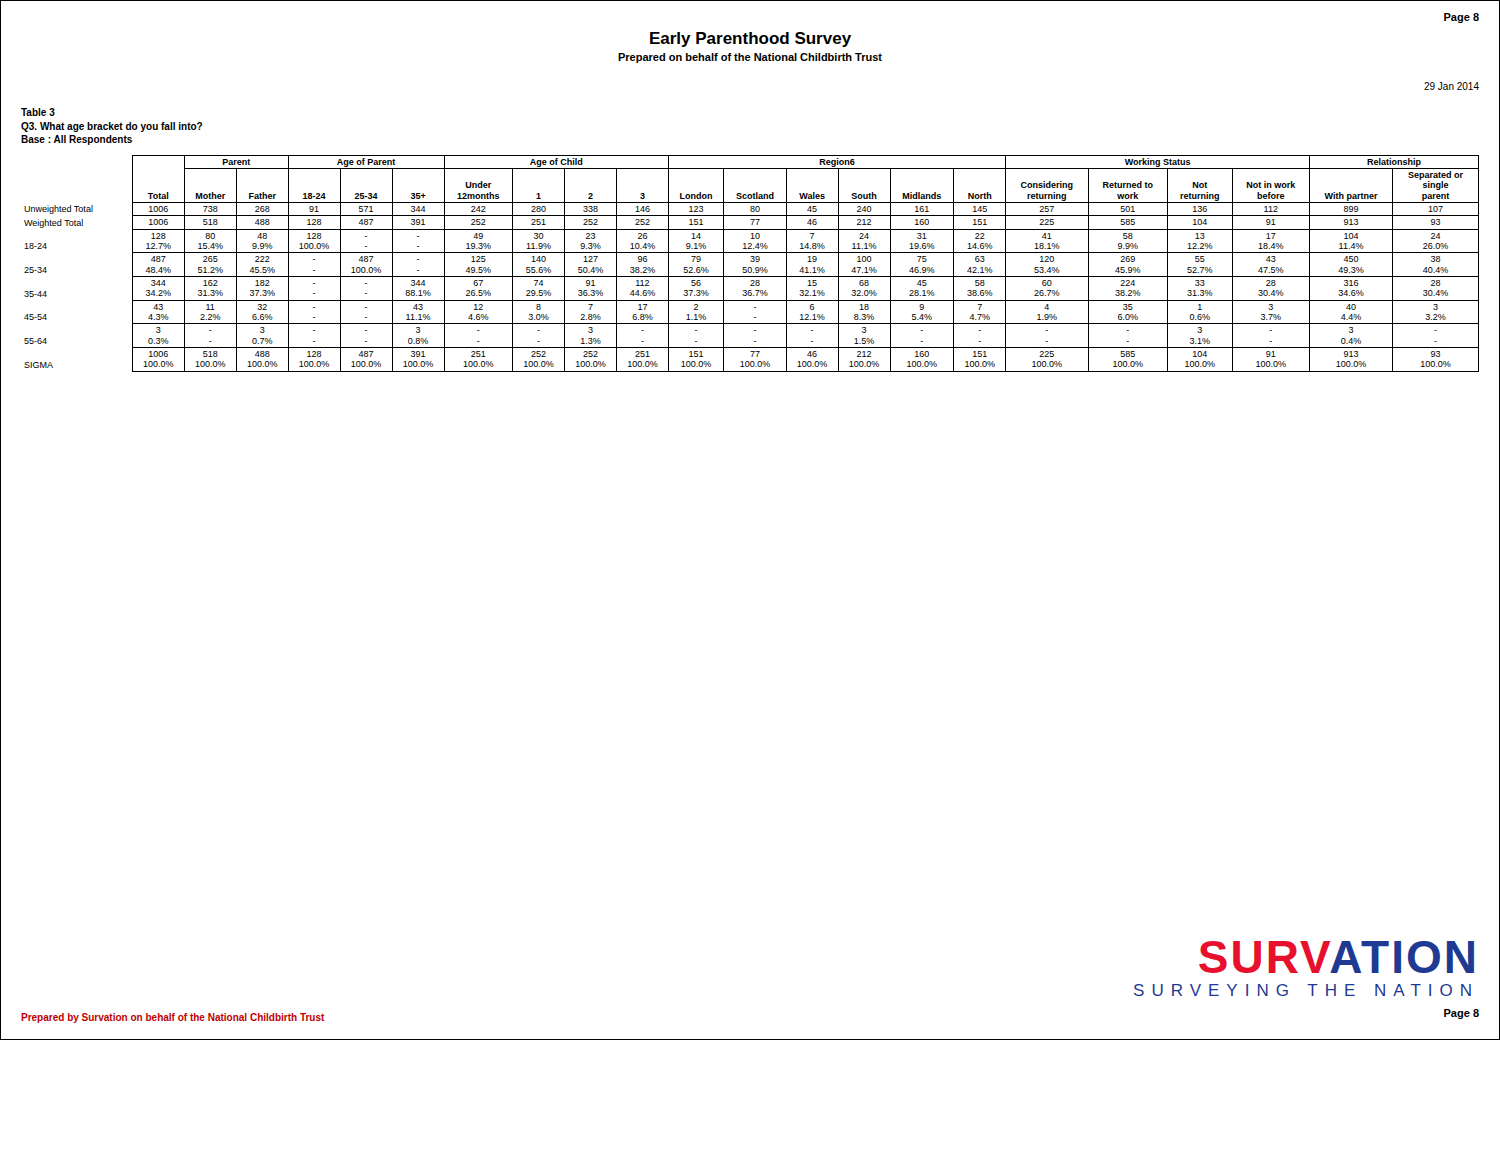Page 8
Early Parenthood Survey
Prepared on behalf of the National Childbirth Trust
29 Jan 2014
Table 3
Q3. What age bracket do you fall into?
Base : All Respondents
| | Total | Parent | Age of Parent | Age of Child | Region6 | Working Status | Relationship |
| --- | --- | --- | --- | --- | --- | --- | --- |
| Mother | Father | 18-24 | 25-34 | 35+ | Under 12months | 1 | 2 | 3 | London | Scotland | Wales | South | Midlands | North | Considering returning | Returned to work | Not returning | Not in work before | With partner | Separated or single parent |
| Unweighted Total | 1006 | 738 | 268 | 91 | 571 | 344 | 242 | 280 | 338 | 146 | 123 | 80 | 45 | 240 | 161 | 145 | 257 | 501 | 136 | 112 | 899 | 107 |
| Weighted Total | 1006 | 518 | 488 | 128 | 487 | 391 | 252 | 251 | 252 | 252 | 151 | 77 | 46 | 212 | 160 | 151 | 225 | 585 | 104 | 91 | 913 | 93 |
| 18-24 | 128 12.7% | 80 15.4% | 48 9.9% | 128 100.0% | - - | - - | 49 19.3% | 30 11.9% | 23 9.3% | 26 10.4% | 14 9.1% | 10 12.4% | 7 14.8% | 24 11.1% | 31 19.6% | 22 14.6% | 41 18.1% | 58 9.9% | 13 12.2% | 17 18.4% | 104 11.4% | 24 26.0% |
| 25-34 | 487 48.4% | 265 51.2% | 222 45.5% | - - | 487 100.0% | - - | 125 49.5% | 140 55.6% | 127 50.4% | 96 38.2% | 79 52.6% | 39 50.9% | 19 41.1% | 100 47.1% | 75 46.9% | 63 42.1% | 120 53.4% | 269 45.9% | 55 52.7% | 43 47.5% | 450 49.3% | 38 40.4% |
| 35-44 | 344 34.2% | 162 31.3% | 182 37.3% | - - | - - | 344 88.1% | 67 26.5% | 74 29.5% | 91 36.3% | 112 44.6% | 56 37.3% | 28 36.7% | 15 32.1% | 68 32.0% | 45 28.1% | 58 38.6% | 60 26.7% | 224 38.2% | 33 31.3% | 28 30.4% | 316 34.6% | 28 30.4% |
| 45-54 | 43 4.3% | 11 2.2% | 32 6.6% | - - | - - | 43 11.1% | 12 4.6% | 8 3.0% | 7 2.8% | 17 6.8% | 2 1.1% | - - | 6 12.1% | 18 8.3% | 9 5.4% | 7 4.7% | 4 1.9% | 35 6.0% | 1 0.6% | 3 3.7% | 40 4.4% | 3 3.2% |
| 55-64 | 3 0.3% | - - | 3 0.7% | - - | - - | 3 0.8% | - - | - - | 3 1.3% | - - | - - | - - | - - | 3 1.5% | - - | - - | - - | - - | 3 3.1% | - - | 3 0.4% | - - |
| SIGMA | 1006 100.0% | 518 100.0% | 488 100.0% | 128 100.0% | 487 100.0% | 391 100.0% | 251 100.0% | 252 100.0% | 252 100.0% | 251 100.0% | 151 100.0% | 77 100.0% | 46 100.0% | 212 100.0% | 160 100.0% | 151 100.0% | 225 100.0% | 585 100.0% | 104 100.0% | 91 100.0% | 913 100.0% | 93 100.0% |
SURV ATION
SURVEYING THE NATION
Prepared by Survation on behalf of the National Childbirth Trust Page 8